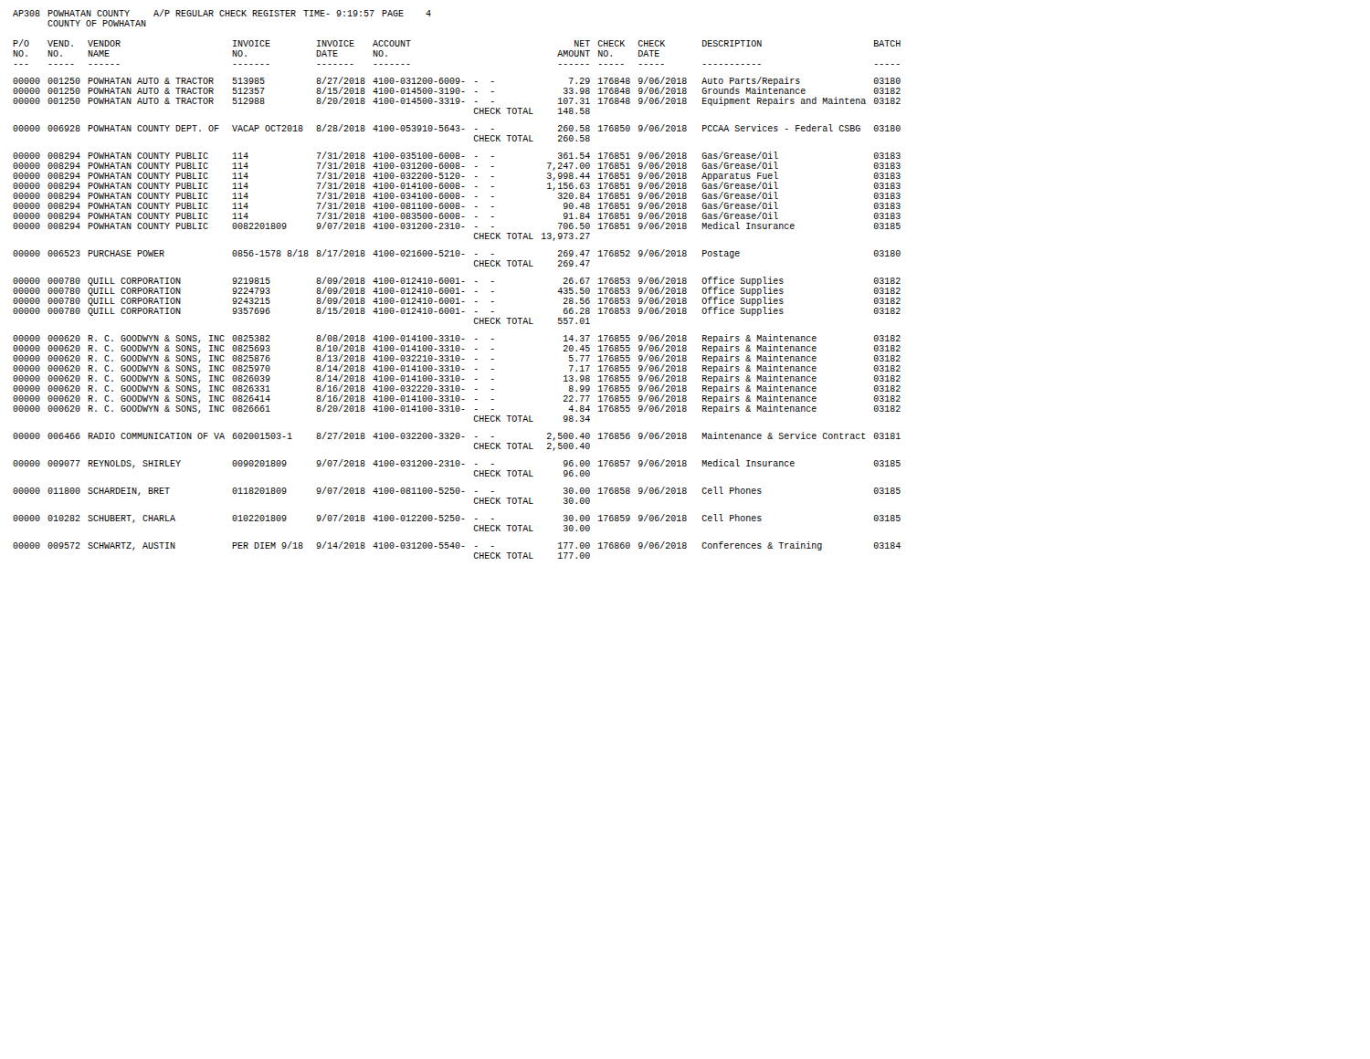| AP308 | POWHATAN COUNTY | A/P REGULAR CHECK REGISTER | TIME- 9:19:57 | PAGE 4 | | | |
| | COUNTY OF POWHATAN | | | | | | |
| P/O | VEND. | VENDOR | INVOICE | INVOICE | ACCOUNT | | NET | CHECK | CHECK | | DESCRIPTION | BATCH |
| NO. | NO. | NAME | NO. | DATE | NO. | | AMOUNT | NO. | DATE | | | |
| --- | ----- | ------ | ------- | ------- | ------- | | ------ | ----- | ----- | | ----------- | ----- |
| 00000 | 001250 | POWHATAN AUTO & TRACTOR | 513985 | 8/27/2018 | 4100-031200-6009- | - - | 7.29 | 176848 | 9/06/2018 | | Auto Parts/Repairs | 03180 |
| 00000 | 001250 | POWHATAN AUTO & TRACTOR | 512357 | 8/15/2018 | 4100-014500-3190- | - - | 33.98 | 176848 | 9/06/2018 | | Grounds Maintenance | 03182 |
| 00000 | 001250 | POWHATAN AUTO & TRACTOR | 512988 | 8/20/2018 | 4100-014500-3319- | - - | 107.31 | 176848 | 9/06/2018 | | Equipment Repairs and Maintena | 03182 |
| | | | | | | CHECK TOTAL | 148.58 | | | | | |
| 00000 | 006928 | POWHATAN COUNTY DEPT. OF | VACAP OCT2018 | 8/28/2018 | 4100-053910-5643- | - - | 260.58 | 176850 | 9/06/2018 | | PCCAA Services - Federal CSBG | 03180 |
| | | | | | | CHECK TOTAL | 260.58 | | | | | |
| 00000 | 008294 | POWHATAN COUNTY PUBLIC | 114 | 7/31/2018 | 4100-035100-6008- | - - | 361.54 | 176851 | 9/06/2018 | | Gas/Grease/Oil | 03183 |
| 00000 | 008294 | POWHATAN COUNTY PUBLIC | 114 | 7/31/2018 | 4100-031200-6008- | - - | 7,247.00 | 176851 | 9/06/2018 | | Gas/Grease/Oil | 03183 |
| 00000 | 008294 | POWHATAN COUNTY PUBLIC | 114 | 7/31/2018 | 4100-032200-5120- | - - | 3,998.44 | 176851 | 9/06/2018 | | Apparatus Fuel | 03183 |
| 00000 | 008294 | POWHATAN COUNTY PUBLIC | 114 | 7/31/2018 | 4100-014100-6008- | - - | 1,156.63 | 176851 | 9/06/2018 | | Gas/Grease/Oil | 03183 |
| 00000 | 008294 | POWHATAN COUNTY PUBLIC | 114 | 7/31/2018 | 4100-034100-6008- | - - | 320.84 | 176851 | 9/06/2018 | | Gas/Grease/Oil | 03183 |
| 00000 | 008294 | POWHATAN COUNTY PUBLIC | 114 | 7/31/2018 | 4100-081100-6008- | - - | 90.48 | 176851 | 9/06/2018 | | Gas/Grease/Oil | 03183 |
| 00000 | 008294 | POWHATAN COUNTY PUBLIC | 114 | 7/31/2018 | 4100-083500-6008- | - - | 91.84 | 176851 | 9/06/2018 | | Gas/Grease/Oil | 03183 |
| 00000 | 008294 | POWHATAN COUNTY PUBLIC | 0082201809 | 9/07/2018 | 4100-031200-2310- | - - | 706.50 | 176851 | 9/06/2018 | | Medical Insurance | 03185 |
| | | | | | | CHECK TOTAL | 13,973.27 | | | | | |
| 00000 | 006523 | PURCHASE POWER | 0856-1578 8/18 | 8/17/2018 | 4100-021600-5210- | - - | 269.47 | 176852 | 9/06/2018 | | Postage | 03180 |
| | | | | | | CHECK TOTAL | 269.47 | | | | | |
| 00000 | 000780 | QUILL CORPORATION | 9219815 | 8/09/2018 | 4100-012410-6001- | - - | 26.67 | 176853 | 9/06/2018 | | Office Supplies | 03182 |
| 00000 | 000780 | QUILL CORPORATION | 9224793 | 8/09/2018 | 4100-012410-6001- | - - | 435.50 | 176853 | 9/06/2018 | | Office Supplies | 03182 |
| 00000 | 000780 | QUILL CORPORATION | 9243215 | 8/09/2018 | 4100-012410-6001- | - - | 28.56 | 176853 | 9/06/2018 | | Office Supplies | 03182 |
| 00000 | 000780 | QUILL CORPORATION | 9357696 | 8/15/2018 | 4100-012410-6001- | - - | 66.28 | 176853 | 9/06/2018 | | Office Supplies | 03182 |
| | | | | | | CHECK TOTAL | 557.01 | | | | | |
| 00000 | 000620 | R. C. GOODWYN & SONS, INC | 0825382 | 8/08/2018 | 4100-014100-3310- | - - | 14.37 | 176855 | 9/06/2018 | | Repairs & Maintenance | 03182 |
| 00000 | 000620 | R. C. GOODWYN & SONS, INC | 0825693 | 8/10/2018 | 4100-014100-3310- | - - | 20.45 | 176855 | 9/06/2018 | | Repairs & Maintenance | 03182 |
| 00000 | 000620 | R. C. GOODWYN & SONS, INC | 0825876 | 8/13/2018 | 4100-032210-3310- | - - | 5.77 | 176855 | 9/06/2018 | | Repairs & Maintenance | 03182 |
| 00000 | 000620 | R. C. GOODWYN & SONS, INC | 0825970 | 8/14/2018 | 4100-014100-3310- | - - | 7.17 | 176855 | 9/06/2018 | | Repairs & Maintenance | 03182 |
| 00000 | 000620 | R. C. GOODWYN & SONS, INC | 0826039 | 8/14/2018 | 4100-014100-3310- | - - | 13.98 | 176855 | 9/06/2018 | | Repairs & Maintenance | 03182 |
| 00000 | 000620 | R. C. GOODWYN & SONS, INC | 0826331 | 8/16/2018 | 4100-032220-3310- | - - | 8.99 | 176855 | 9/06/2018 | | Repairs & Maintenance | 03182 |
| 00000 | 000620 | R. C. GOODWYN & SONS, INC | 0826414 | 8/16/2018 | 4100-014100-3310- | - - | 22.77 | 176855 | 9/06/2018 | | Repairs & Maintenance | 03182 |
| 00000 | 000620 | R. C. GOODWYN & SONS, INC | 0826661 | 8/20/2018 | 4100-014100-3310- | - - | 4.84 | 176855 | 9/06/2018 | | Repairs & Maintenance | 03182 |
| | | | | | | CHECK TOTAL | 98.34 | | | | | |
| 00000 | 006466 | RADIO COMMUNICATION OF VA | 602001503-1 | 8/27/2018 | 4100-032200-3320- | - - | 2,500.40 | 176856 | 9/06/2018 | | Maintenance & Service Contract | 03181 |
| | | | | | | CHECK TOTAL | 2,500.40 | | | | | |
| 00000 | 009077 | REYNOLDS, SHIRLEY | 0090201809 | 9/07/2018 | 4100-031200-2310- | - - | 96.00 | 176857 | 9/06/2018 | | Medical Insurance | 03185 |
| | | | | | | CHECK TOTAL | 96.00 | | | | | |
| 00000 | 011800 | SCHARDEIN, BRET | 0118201809 | 9/07/2018 | 4100-081100-5250- | - - | 30.00 | 176858 | 9/06/2018 | | Cell Phones | 03185 |
| | | | | | | CHECK TOTAL | 30.00 | | | | | |
| 00000 | 010282 | SCHUBERT, CHARLA | 0102201809 | 9/07/2018 | 4100-012200-5250- | - - | 30.00 | 176859 | 9/06/2018 | | Cell Phones | 03185 |
| | | | | | | CHECK TOTAL | 30.00 | | | | | |
| 00000 | 009572 | SCHWARTZ, AUSTIN | PER DIEM 9/18 | 9/14/2018 | 4100-031200-5540- | - - | 177.00 | 176860 | 9/06/2018 | | Conferences & Training | 03184 |
| | | | | | | CHECK TOTAL | 177.00 | | | | | |